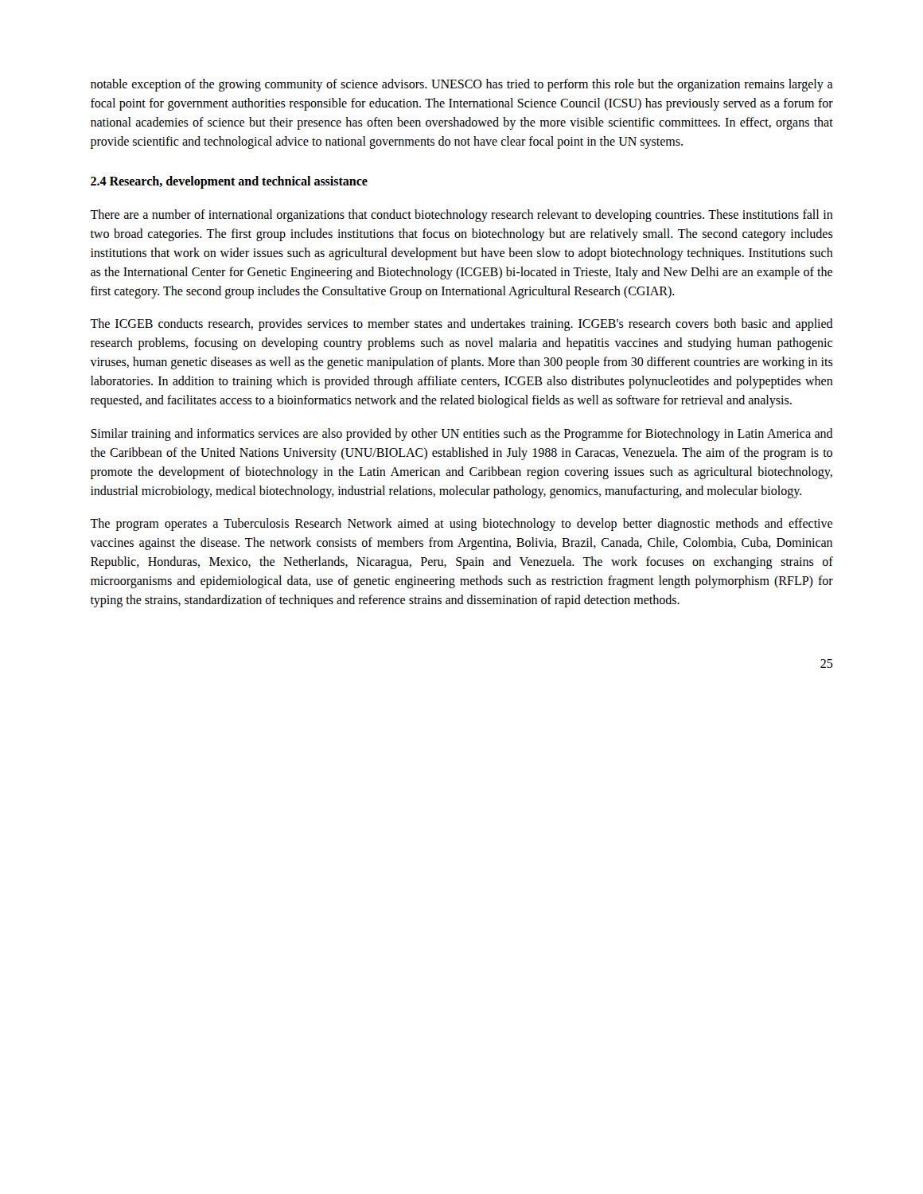notable exception of the growing community of science advisors. UNESCO has tried to perform this role but the organization remains largely a focal point for government authorities responsible for education. The International Science Council (ICSU) has previously served as a forum for national academies of science but their presence has often been overshadowed by the more visible scientific committees. In effect, organs that provide scientific and technological advice to national governments do not have clear focal point in the UN systems.
2.4 Research, development and technical assistance
There are a number of international organizations that conduct biotechnology research relevant to developing countries. These institutions fall in two broad categories. The first group includes institutions that focus on biotechnology but are relatively small. The second category includes institutions that work on wider issues such as agricultural development but have been slow to adopt biotechnology techniques. Institutions such as the International Center for Genetic Engineering and Biotechnology (ICGEB) bi-located in Trieste, Italy and New Delhi are an example of the first category. The second group includes the Consultative Group on International Agricultural Research (CGIAR).
The ICGEB conducts research, provides services to member states and undertakes training. ICGEB's research covers both basic and applied research problems, focusing on developing country problems such as novel malaria and hepatitis vaccines and studying human pathogenic viruses, human genetic diseases as well as the genetic manipulation of plants. More than 300 people from 30 different countries are working in its laboratories. In addition to training which is provided through affiliate centers, ICGEB also distributes polynucleotides and polypeptides when requested, and facilitates access to a bioinformatics network and the related biological fields as well as software for retrieval and analysis.
Similar training and informatics services are also provided by other UN entities such as the Programme for Biotechnology in Latin America and the Caribbean of the United Nations University (UNU/BIOLAC) established in July 1988 in Caracas, Venezuela. The aim of the program is to promote the development of biotechnology in the Latin American and Caribbean region covering issues such as agricultural biotechnology, industrial microbiology, medical biotechnology, industrial relations, molecular pathology, genomics, manufacturing, and molecular biology.
The program operates a Tuberculosis Research Network aimed at using biotechnology to develop better diagnostic methods and effective vaccines against the disease. The network consists of members from Argentina, Bolivia, Brazil, Canada, Chile, Colombia, Cuba, Dominican Republic, Honduras, Mexico, the Netherlands, Nicaragua, Peru, Spain and Venezuela. The work focuses on exchanging strains of microorganisms and epidemiological data, use of genetic engineering methods such as restriction fragment length polymorphism (RFLP) for typing the strains, standardization of techniques and reference strains and dissemination of rapid detection methods.
25